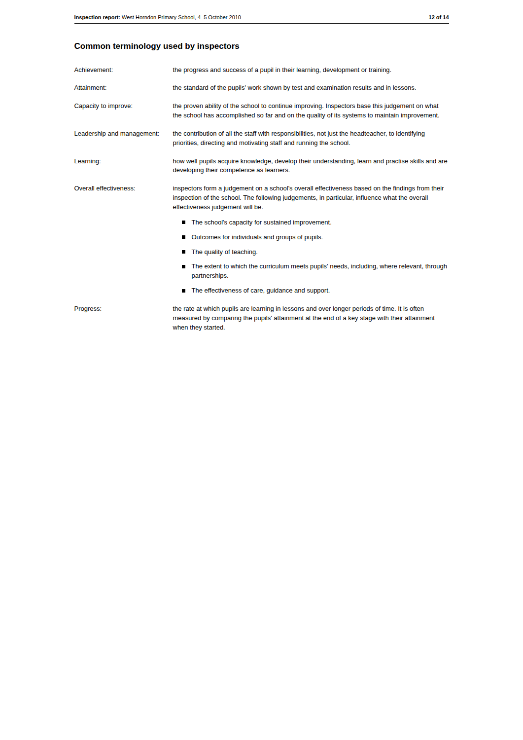Inspection report: West Horndon Primary School, 4–5 October 2010 12 of 14
Common terminology used by inspectors
Achievement:
the progress and success of a pupil in their learning, development or training.
Attainment:
the standard of the pupils' work shown by test and examination results and in lessons.
Capacity to improve:
the proven ability of the school to continue improving. Inspectors base this judgement on what the school has accomplished so far and on the quality of its systems to maintain improvement.
Leadership and management:
the contribution of all the staff with responsibilities, not just the headteacher, to identifying priorities, directing and motivating staff and running the school.
Learning:
how well pupils acquire knowledge, develop their understanding, learn and practise skills and are developing their competence as learners.
Overall effectiveness:
inspectors form a judgement on a school's overall effectiveness based on the findings from their inspection of the school. The following judgements, in particular, influence what the overall effectiveness judgement will be.
The school's capacity for sustained improvement.
Outcomes for individuals and groups of pupils.
The quality of teaching.
The extent to which the curriculum meets pupils' needs, including, where relevant, through partnerships.
The effectiveness of care, guidance and support.
Progress:
the rate at which pupils are learning in lessons and over longer periods of time. It is often measured by comparing the pupils' attainment at the end of a key stage with their attainment when they started.